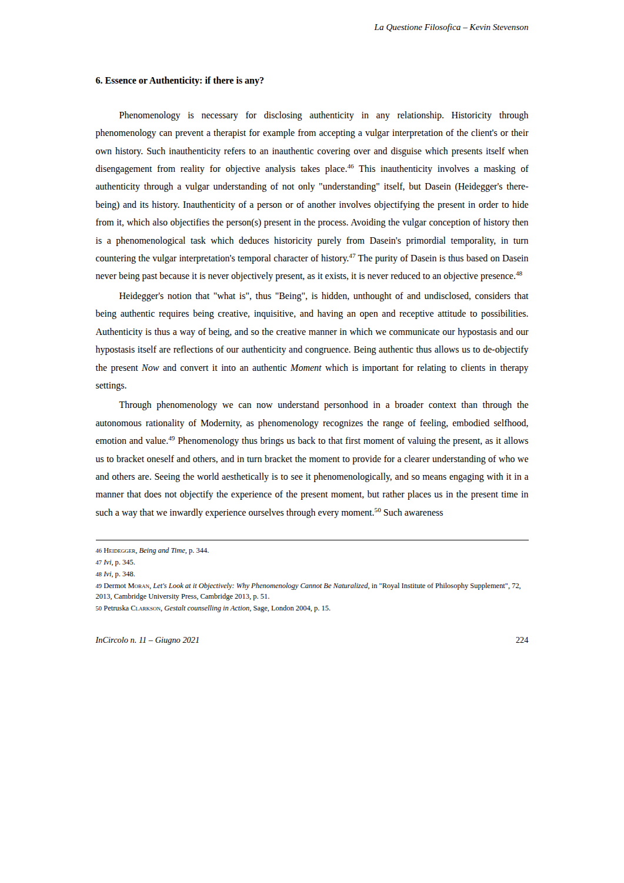La Questione Filosofica – Kevin Stevenson
6. Essence or Authenticity: if there is any?
Phenomenology is necessary for disclosing authenticity in any relationship. Historicity through phenomenology can prevent a therapist for example from accepting a vulgar interpretation of the client's or their own history. Such inauthenticity refers to an inauthentic covering over and disguise which presents itself when disengagement from reality for objective analysis takes place.46 This inauthenticity involves a masking of authenticity through a vulgar understanding of not only "understanding" itself, but Dasein (Heidegger's there-being) and its history. Inauthenticity of a person or of another involves objectifying the present in order to hide from it, which also objectifies the person(s) present in the process. Avoiding the vulgar conception of history then is a phenomenological task which deduces historicity purely from Dasein's primordial temporality, in turn countering the vulgar interpretation's temporal character of history.47 The purity of Dasein is thus based on Dasein never being past because it is never objectively present, as it exists, it is never reduced to an objective presence.48
Heidegger's notion that "what is", thus "Being", is hidden, unthought of and undisclosed, considers that being authentic requires being creative, inquisitive, and having an open and receptive attitude to possibilities. Authenticity is thus a way of being, and so the creative manner in which we communicate our hypostasis and our hypostasis itself are reflections of our authenticity and congruence. Being authentic thus allows us to de-objectify the present Now and convert it into an authentic Moment which is important for relating to clients in therapy settings.
Through phenomenology we can now understand personhood in a broader context than through the autonomous rationality of Modernity, as phenomenology recognizes the range of feeling, embodied selfhood, emotion and value.49 Phenomenology thus brings us back to that first moment of valuing the present, as it allows us to bracket oneself and others, and in turn bracket the moment to provide for a clearer understanding of who we and others are. Seeing the world aesthetically is to see it phenomenologically, and so means engaging with it in a manner that does not objectify the experience of the present moment, but rather places us in the present time in such a way that we inwardly experience ourselves through every moment.50 Such awareness
46 Heidegger, Being and Time, p. 344.
47 Ivi, p. 345.
48 Ivi, p. 348.
49 Dermot Moran, Let's Look at it Objectively: Why Phenomenology Cannot Be Naturalized, in "Royal Institute of Philosophy Supplement", 72, 2013, Cambridge University Press, Cambridge 2013, p. 51.
50 Petruska Clarkson, Gestalt counselling in Action, Sage, London 2004, p. 15.
InCircolo n. 11 – Giugno 2021 224